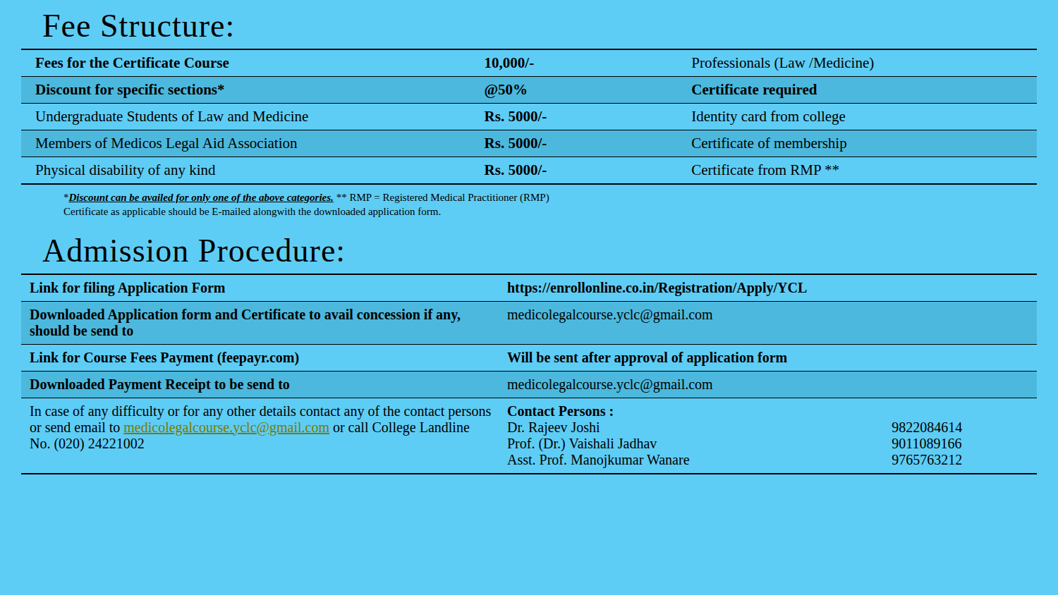Fee Structure:
| Fees for the Certificate Course | 10,000/- | Professionals (Law /Medicine) |
| Discount for specific sections* | @50% | Certificate required |
| Undergraduate Students of Law and Medicine | Rs. 5000/- | Identity card from college |
| Members of Medicos Legal Aid Association | Rs. 5000/- | Certificate of membership |
| Physical disability of any kind | Rs. 5000/- | Certificate from RMP ** |
*Discount can be availed for only one of the above categories. ** RMP = Registered Medical Practitioner (RMP)
Certificate as applicable should be E-mailed alongwith the downloaded application form.
Admission Procedure:
| Link for filing Application Form | https://enrollonline.co.in/Registration/Apply/YCL |
| Downloaded Application form and Certificate to avail concession if any, should be send to | medicolegalcourse.yclc@gmail.com |
| Link for Course Fees Payment (feepayr.com) | Will be sent after approval of application form |
| Downloaded Payment Receipt to be send to | medicolegalcourse.yclc@gmail.com |
| In case of any difficulty or for any other details contact any of the contact persons or send email to medicolegalcourse.yclc@gmail.com or call College Landline No. (020) 24221002 | Contact Persons : Dr. Rajeev Joshi 9822084614 Prof. (Dr.) Vaishali Jadhav 9011089166 Asst. Prof. Manojkumar Wanare 9765763212 |